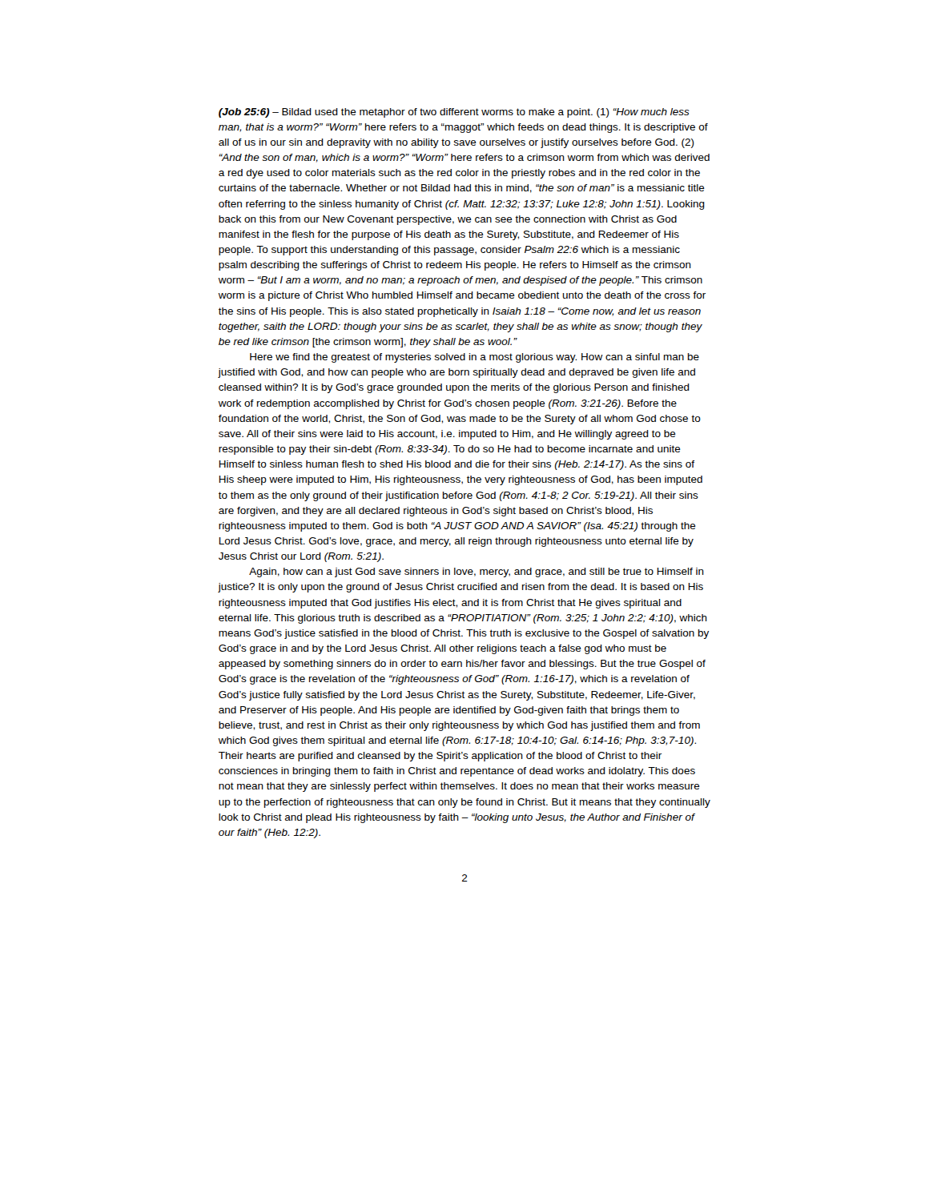(Job 25:6) – Bildad used the metaphor of two different worms to make a point. (1) “How much less man, that is a worm?” “Worm” here refers to a “maggot” which feeds on dead things. It is descriptive of all of us in our sin and depravity with no ability to save ourselves or justify ourselves before God. (2) “And the son of man, which is a worm?” “Worm” here refers to a crimson worm from which was derived a red dye used to color materials such as the red color in the priestly robes and in the red color in the curtains of the tabernacle. Whether or not Bildad had this in mind, “the son of man” is a messianic title often referring to the sinless humanity of Christ (cf. Matt. 12:32; 13:37; Luke 12:8; John 1:51). Looking back on this from our New Covenant perspective, we can see the connection with Christ as God manifest in the flesh for the purpose of His death as the Surety, Substitute, and Redeemer of His people. To support this understanding of this passage, consider Psalm 22:6 which is a messianic psalm describing the sufferings of Christ to redeem His people. He refers to Himself as the crimson worm – “But I am a worm, and no man; a reproach of men, and despised of the people.” This crimson worm is a picture of Christ Who humbled Himself and became obedient unto the death of the cross for the sins of His people. This is also stated prophetically in Isaiah 1:18 – “Come now, and let us reason together, saith the LORD: though your sins be as scarlet, they shall be as white as snow; though they be red like crimson [the crimson worm], they shall be as wool.”
Here we find the greatest of mysteries solved in a most glorious way. How can a sinful man be justified with God, and how can people who are born spiritually dead and depraved be given life and cleansed within? It is by God’s grace grounded upon the merits of the glorious Person and finished work of redemption accomplished by Christ for God’s chosen people (Rom. 3:21-26). Before the foundation of the world, Christ, the Son of God, was made to be the Surety of all whom God chose to save. All of their sins were laid to His account, i.e. imputed to Him, and He willingly agreed to be responsible to pay their sin-debt (Rom. 8:33-34). To do so He had to become incarnate and unite Himself to sinless human flesh to shed His blood and die for their sins (Heb. 2:14-17). As the sins of His sheep were imputed to Him, His righteousness, the very righteousness of God, has been imputed to them as the only ground of their justification before God (Rom. 4:1-8; 2 Cor. 5:19-21). All their sins are forgiven, and they are all declared righteous in God’s sight based on Christ’s blood, His righteousness imputed to them. God is both “A JUST GOD AND A SAVIOR” (Isa. 45:21) through the Lord Jesus Christ. God’s love, grace, and mercy, all reign through righteousness unto eternal life by Jesus Christ our Lord (Rom. 5:21).
Again, how can a just God save sinners in love, mercy, and grace, and still be true to Himself in justice? It is only upon the ground of Jesus Christ crucified and risen from the dead. It is based on His righteousness imputed that God justifies His elect, and it is from Christ that He gives spiritual and eternal life. This glorious truth is described as a “PROPITIATION” (Rom. 3:25; 1 John 2:2; 4:10), which means God’s justice satisfied in the blood of Christ. This truth is exclusive to the Gospel of salvation by God’s grace in and by the Lord Jesus Christ. All other religions teach a false god who must be appeased by something sinners do in order to earn his/her favor and blessings. But the true Gospel of God’s grace is the revelation of the “righteousness of God” (Rom. 1:16-17), which is a revelation of God’s justice fully satisfied by the Lord Jesus Christ as the Surety, Substitute, Redeemer, Life-Giver, and Preserver of His people. And His people are identified by God-given faith that brings them to believe, trust, and rest in Christ as their only righteousness by which God has justified them and from which God gives them spiritual and eternal life (Rom. 6:17-18; 10:4-10; Gal. 6:14-16; Php. 3:3,7-10). Their hearts are purified and cleansed by the Spirit’s application of the blood of Christ to their consciences in bringing them to faith in Christ and repentance of dead works and idolatry. This does not mean that they are sinlessly perfect within themselves. It does no mean that their works measure up to the perfection of righteousness that can only be found in Christ. But it means that they continually look to Christ and plead His righteousness by faith – “looking unto Jesus, the Author and Finisher of our faith” (Heb. 12:2).
2